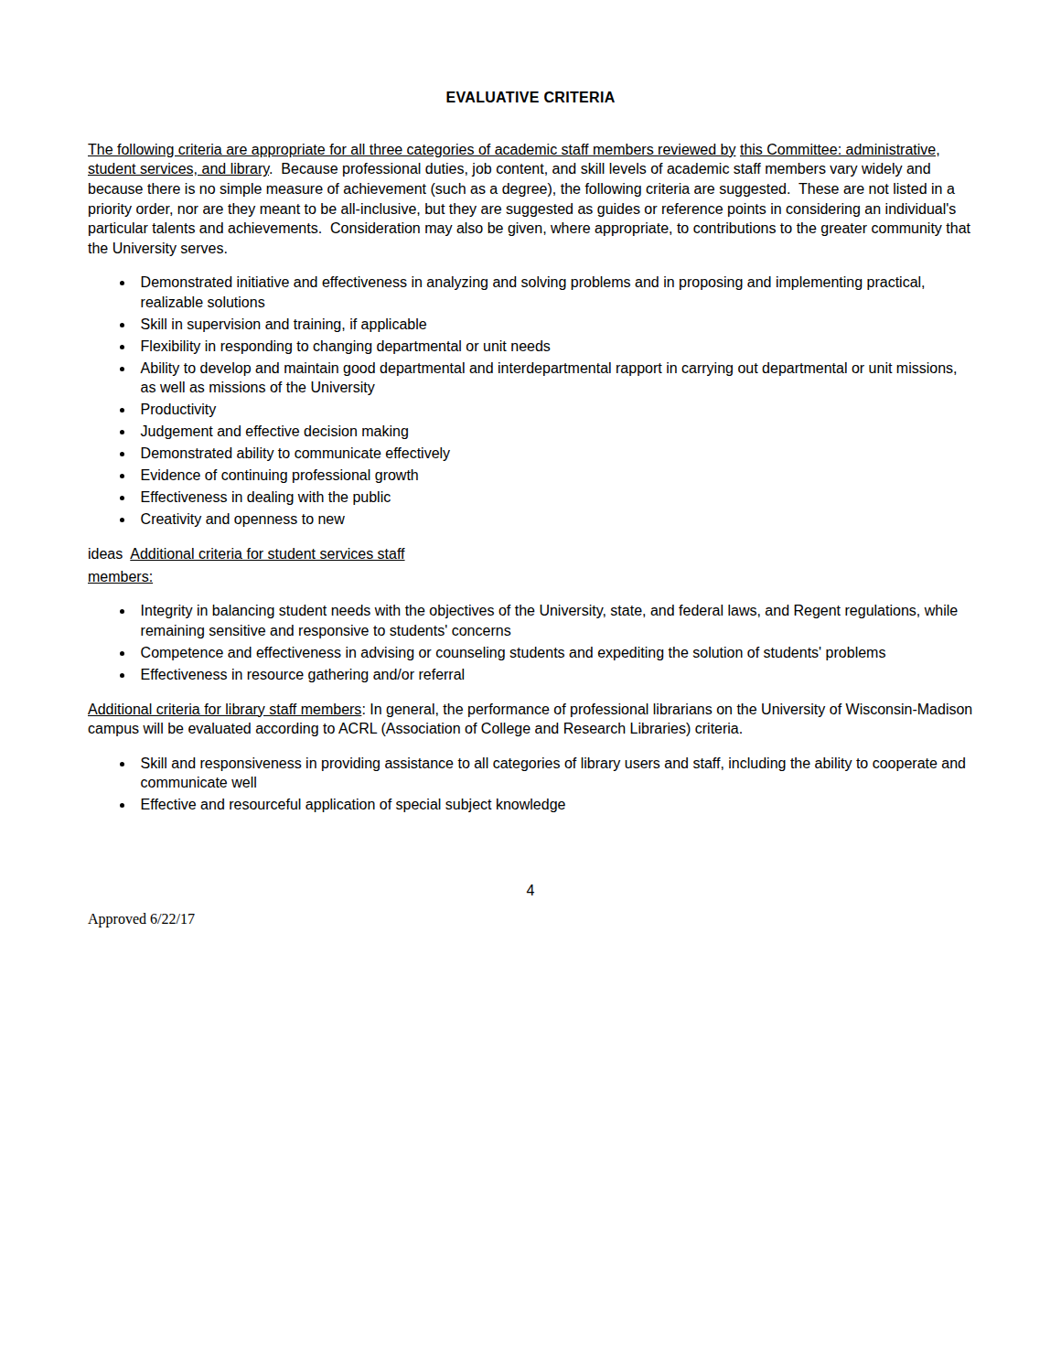EVALUATIVE CRITERIA
The following criteria are appropriate for all three categories of academic staff members reviewed by this Committee: administrative, student services, and library. Because professional duties, job content, and skill levels of academic staff members vary widely and because there is no simple measure of achievement (such as a degree), the following criteria are suggested. These are not listed in a priority order, nor are they meant to be all-inclusive, but they are suggested as guides or reference points in considering an individual's particular talents and achievements. Consideration may also be given, where appropriate, to contributions to the greater community that the University serves.
Demonstrated initiative and effectiveness in analyzing and solving problems and in proposing and implementing practical, realizable solutions
Skill in supervision and training, if applicable
Flexibility in responding to changing departmental or unit needs
Ability to develop and maintain good departmental and interdepartmental rapport in carrying out departmental or unit missions, as well as missions of the University
Productivity
Judgement and effective decision making
Demonstrated ability to communicate effectively
Evidence of continuing professional growth
Effectiveness in dealing with the public
Creativity and openness to new
ideas Additional criteria for student services staff
members:
Integrity in balancing student needs with the objectives of the University, state, and federal laws, and Regent regulations, while remaining sensitive and responsive to students' concerns
Competence and effectiveness in advising or counseling students and expediting the solution of students' problems
Effectiveness in resource gathering and/or referral
Additional criteria for library staff members: In general, the performance of professional librarians on the University of Wisconsin-Madison campus will be evaluated according to ACRL (Association of College and Research Libraries) criteria.
Skill and responsiveness in providing assistance to all categories of library users and staff, including the ability to cooperate and communicate well
Effective and resourceful application of special subject knowledge
4
Approved 6/22/17